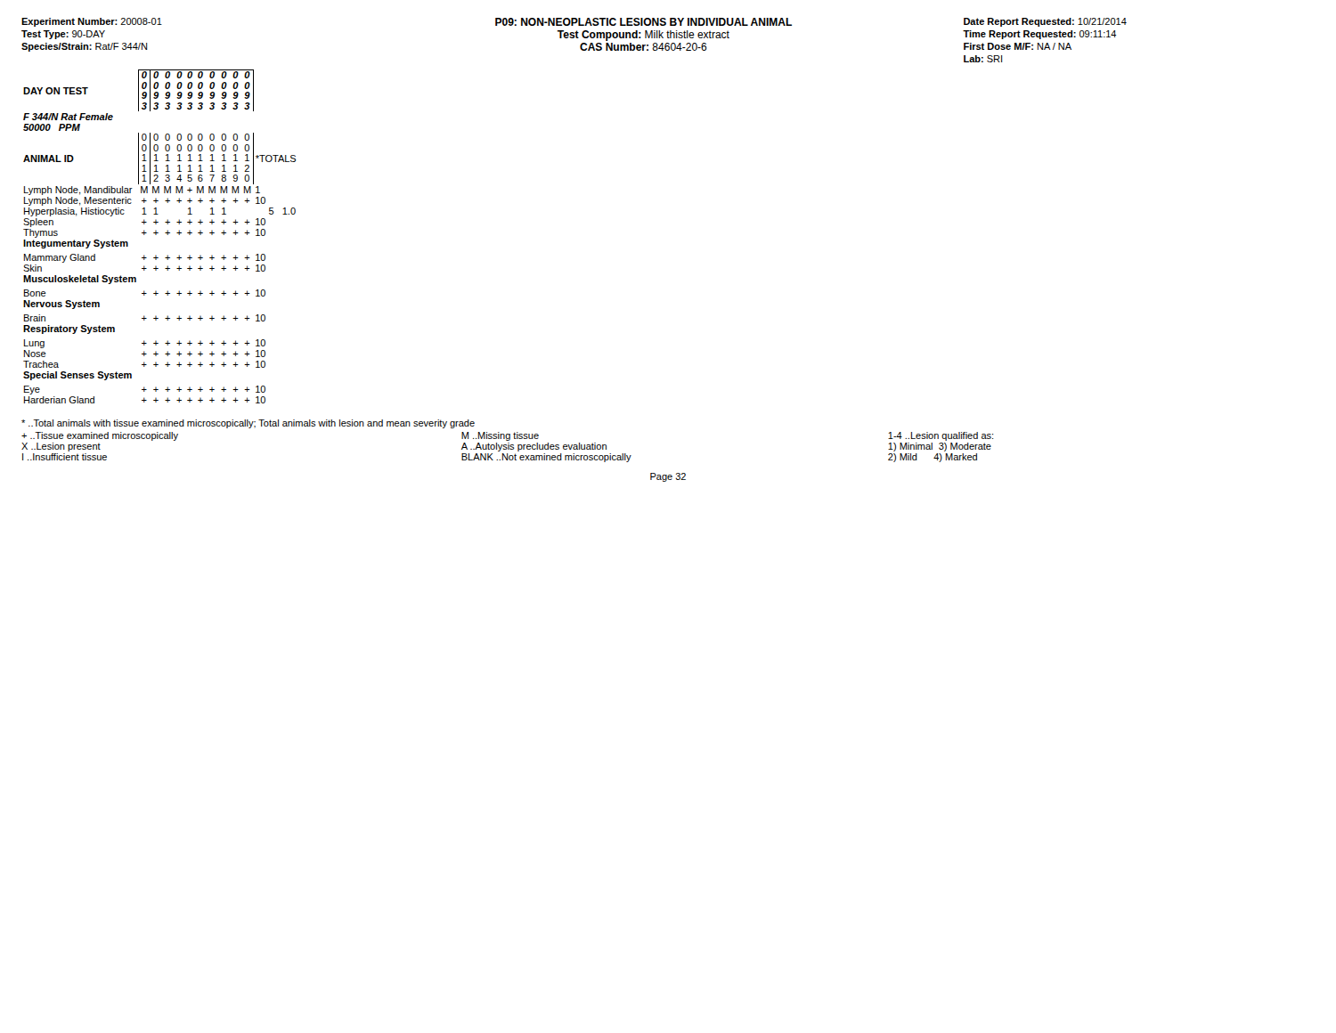| Experiment Number: 20008-01 | P09: NON-NEOPLASTIC LESIONS BY INDIVIDUAL ANIMAL | Date Report Requested: 10/21/2014 |
| Test Type: 90-DAY | Test Compound: Milk thistle extract | Time Report Requested: 09:11:14 |
| Species/Strain: Rat/F 344/N | CAS Number: 84604-20-6 | First Dose M/F: NA / NA |
| | | Lab: SRI |
| DAY ON TEST | 0 0 9 3 | 0 0 9 3 | 0 0 9 3 | 0 0 9 3 | 0 0 9 3 | 0 0 9 3 | 0 0 9 3 | 0 0 9 3 | 0 0 9 3 | 0 0 9 3 | |
| F 344/N Rat Female | | |
| 50000 PPM | | |
| ANIMAL ID | 0 0 1 1 1 | 0 0 1 1 2 | 0 0 1 1 3 | 0 0 1 1 4 | 0 0 1 1 5 | 0 0 1 1 6 | 0 0 1 1 7 | 0 0 1 1 8 | 0 0 1 1 9 | 0 0 1 2 0 | *TOTALS |
| Lymph Node, Mandibular | M | M | M | M | + | M | M | M | M | M | 1 |
| Lymph Node, Mesenteric | + | + | + | + | + | + | + | + | + | + | 10 |
| Hyperplasia, Histiocytic | 1 | 1 | | | 1 | | 1 | 1 | | | 5 1.0 |
| Spleen | + | + | + | + | + | + | + | + | + | + | 10 |
| Thymus | + | + | + | + | + | + | + | + | + | + | 10 |
| Integumentary System | |
| Mammary Gland | + | + | + | + | + | + | + | + | + | + | 10 |
| Skin | + | + | + | + | + | + | + | + | + | + | 10 |
| Musculoskeletal System | |
| Bone | + | + | + | + | + | + | + | + | + | + | 10 |
| Nervous System | |
| Brain | + | + | + | + | + | + | + | + | + | + | 10 |
| Respiratory System | |
| Lung | + | + | + | + | + | + | + | + | + | + | 10 |
| Nose | + | + | + | + | + | + | + | + | + | + | 10 |
| Trachea | + | + | + | + | + | + | + | + | + | + | 10 |
| Special Senses System | |
| Eye | + | + | + | + | + | + | + | + | + | + | 10 |
| Harderian Gland | + | + | + | + | + | + | + | + | + | + | 10 |
* ..Total animals with tissue examined microscopically; Total animals with lesion and mean severity grade
| + ..Tissue examined microscopically | M ..Missing tissue | 1-4 ..Lesion qualified as: |
| X ..Lesion present | A ..Autolysis precludes evaluation | 1) Minimal 3) Moderate |
| I ..Insufficient tissue | BLANK ..Not examined microscopically | 2) Mild 4) Marked |
Page 32